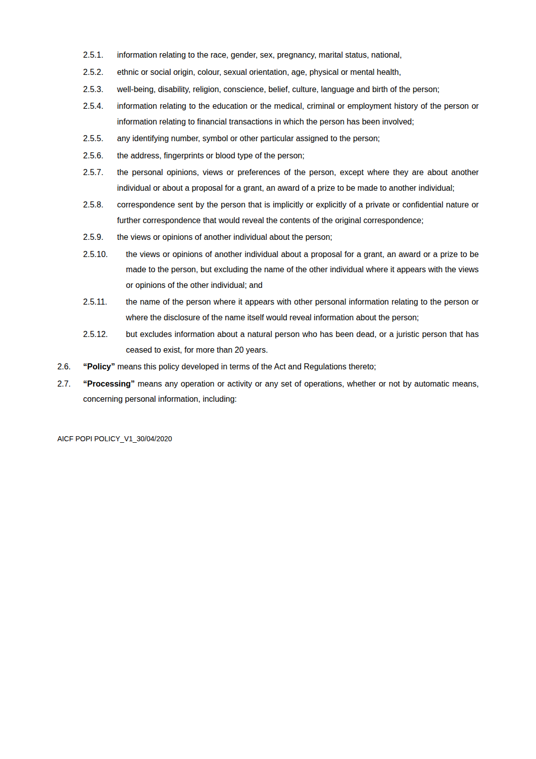2.5.1. information relating to the race, gender, sex, pregnancy, marital status, national,
2.5.2. ethnic or social origin, colour, sexual orientation, age, physical or mental health,
2.5.3. well-being, disability, religion, conscience, belief, culture, language and birth of the person;
2.5.4. information relating to the education or the medical, criminal or employment history of the person or information relating to financial transactions in which the person has been involved;
2.5.5. any identifying number, symbol or other particular assigned to the person;
2.5.6. the address, fingerprints or blood type of the person;
2.5.7. the personal opinions, views or preferences of the person, except where they are about another individual or about a proposal for a grant, an award of a prize to be made to another individual;
2.5.8. correspondence sent by the person that is implicitly or explicitly of a private or confidential nature or further correspondence that would reveal the contents of the original correspondence;
2.5.9. the views or opinions of another individual about the person;
2.5.10. the views or opinions of another individual about a proposal for a grant, an award or a prize to be made to the person, but excluding the name of the other individual where it appears with the views or opinions of the other individual; and
2.5.11. the name of the person where it appears with other personal information relating to the person or where the disclosure of the name itself would reveal information about the person;
2.5.12. but excludes information about a natural person who has been dead, or a juristic person that has ceased to exist, for more than 20 years.
2.6.“Policy” means this policy developed in terms of the Act and Regulations thereto;
2.7.“Processing” means any operation or activity or any set of operations, whether or not by automatic means, concerning personal information, including:
AICF POPI POLICY_V1_30/04/2020